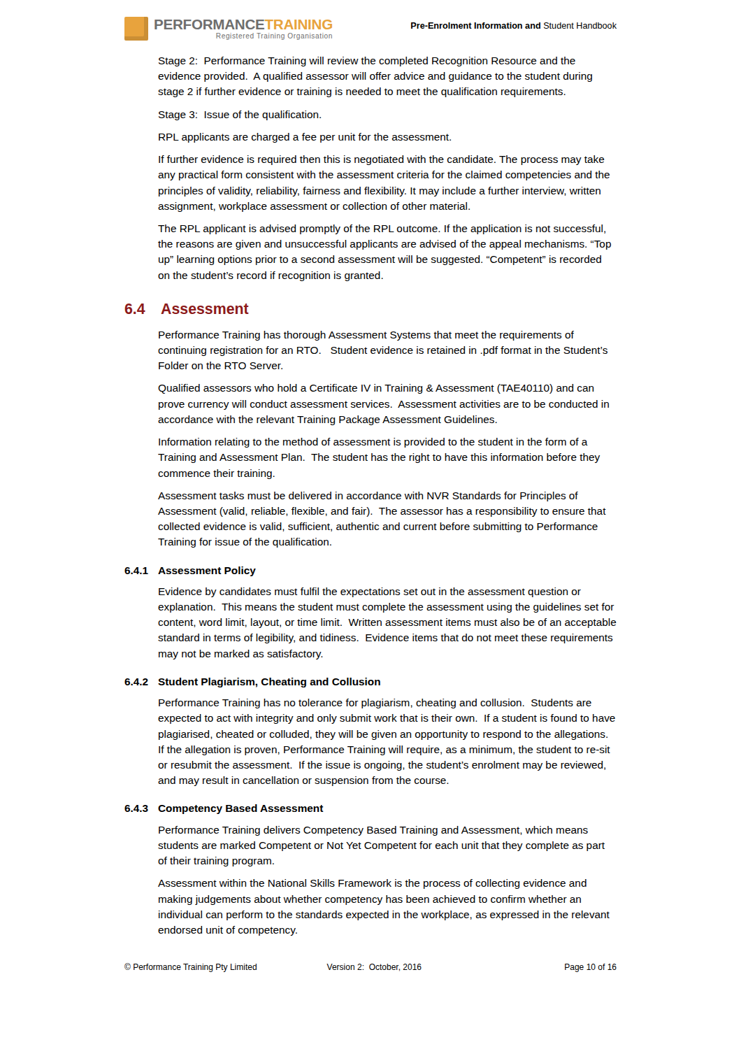PERFORMANCE TRAINING
Registered Training Organisation
Pre-Enrolment Information and Student Handbook
Stage 2: Performance Training will review the completed Recognition Resource and the evidence provided. A qualified assessor will offer advice and guidance to the student during stage 2 if further evidence or training is needed to meet the qualification requirements.
Stage 3: Issue of the qualification.
RPL applicants are charged a fee per unit for the assessment.
If further evidence is required then this is negotiated with the candidate. The process may take any practical form consistent with the assessment criteria for the claimed competencies and the principles of validity, reliability, fairness and flexibility. It may include a further interview, written assignment, workplace assessment or collection of other material.
The RPL applicant is advised promptly of the RPL outcome. If the application is not successful, the reasons are given and unsuccessful applicants are advised of the appeal mechanisms. “Top up” learning options prior to a second assessment will be suggested. “Competent” is recorded on the student’s record if recognition is granted.
6.4 Assessment
Performance Training has thorough Assessment Systems that meet the requirements of continuing registration for an RTO. Student evidence is retained in .pdf format in the Student’s Folder on the RTO Server.
Qualified assessors who hold a Certificate IV in Training & Assessment (TAE40110) and can prove currency will conduct assessment services. Assessment activities are to be conducted in accordance with the relevant Training Package Assessment Guidelines.
Information relating to the method of assessment is provided to the student in the form of a Training and Assessment Plan. The student has the right to have this information before they commence their training.
Assessment tasks must be delivered in accordance with NVR Standards for Principles of Assessment (valid, reliable, flexible, and fair). The assessor has a responsibility to ensure that collected evidence is valid, sufficient, authentic and current before submitting to Performance Training for issue of the qualification.
6.4.1 Assessment Policy
Evidence by candidates must fulfil the expectations set out in the assessment question or explanation. This means the student must complete the assessment using the guidelines set for content, word limit, layout, or time limit. Written assessment items must also be of an acceptable standard in terms of legibility, and tidiness. Evidence items that do not meet these requirements may not be marked as satisfactory.
6.4.2 Student Plagiarism, Cheating and Collusion
Performance Training has no tolerance for plagiarism, cheating and collusion. Students are expected to act with integrity and only submit work that is their own. If a student is found to have plagiarised, cheated or colluded, they will be given an opportunity to respond to the allegations. If the allegation is proven, Performance Training will require, as a minimum, the student to re-sit or resubmit the assessment. If the issue is ongoing, the student’s enrolment may be reviewed, and may result in cancellation or suspension from the course.
6.4.3 Competency Based Assessment
Performance Training delivers Competency Based Training and Assessment, which means students are marked Competent or Not Yet Competent for each unit that they complete as part of their training program.
Assessment within the National Skills Framework is the process of collecting evidence and making judgements about whether competency has been achieved to confirm whether an individual can perform to the standards expected in the workplace, as expressed in the relevant endorsed unit of competency.
© Performance Training Pty Limited
Version 2: October, 2016
Page 10 of 16